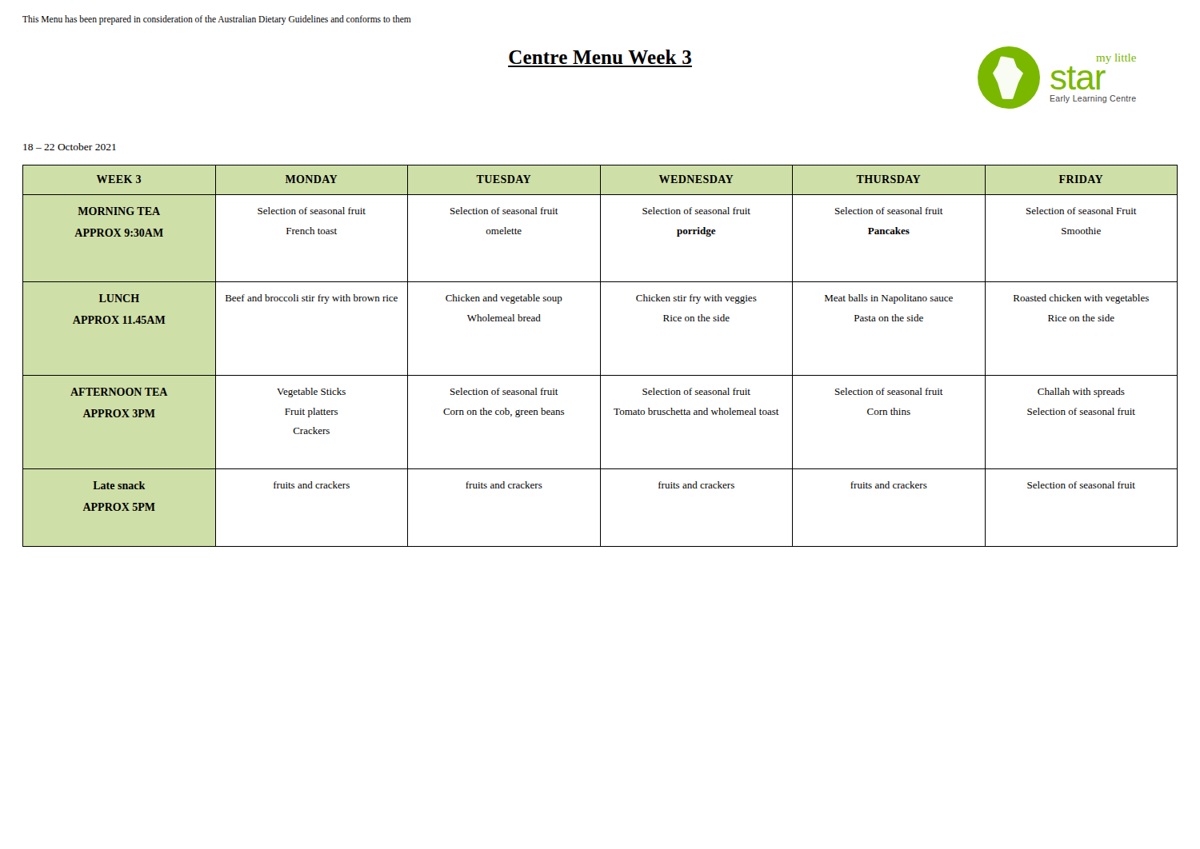This Menu has been prepared in consideration of the Australian Dietary Guidelines and conforms to them
my little star Early Learning Centre
Centre Menu Week 3
18 – 22 October 2021
| WEEK 3 | MONDAY | TUESDAY | WEDNESDAY | THURSDAY | FRIDAY |
| --- | --- | --- | --- | --- | --- |
| MORNING TEA APPROX 9:30AM | Selection of seasonal fruit French toast | Selection of seasonal fruit omelette | Selection of seasonal fruit porridge | Selection of seasonal fruit Pancakes | Selection of seasonal Fruit Smoothie |
| LUNCH APPROX 11.45AM | Beef and broccoli stir fry with brown rice | Chicken and vegetable soup Wholemeal bread | Chicken stir fry with veggies Rice on the side | Meat balls in Napolitano sauce Pasta on the side | Roasted chicken with vegetables Rice on the side |
| AFTERNOON TEA APPROX 3PM | Vegetable Sticks Fruit platters Crackers | Selection of seasonal fruit Corn on the cob, green beans | Selection of seasonal fruit Tomato bruschetta and wholemeal toast | Selection of seasonal fruit Corn thins | Challah with spreads Selection of seasonal fruit |
| Late snack APPROX 5PM | fruits and crackers | fruits and crackers | fruits and crackers | fruits and crackers | Selection of seasonal fruit |